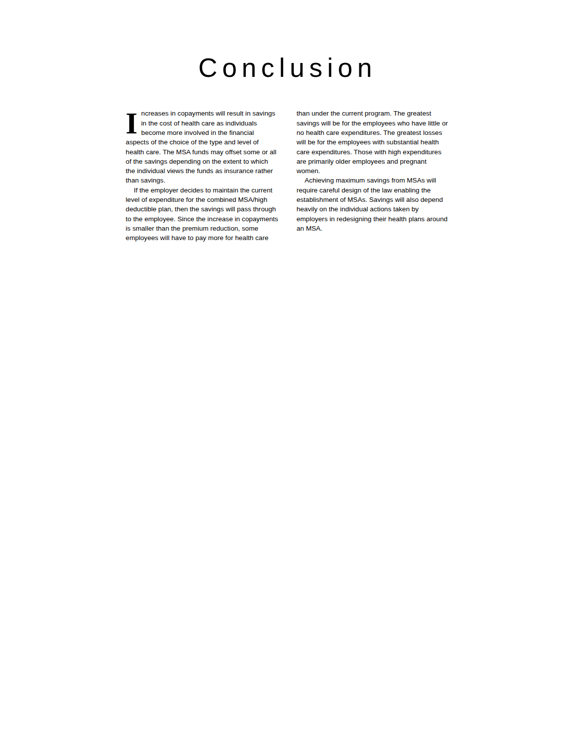Conclusion
Increases in copayments will result in savings in the cost of health care as individuals become more involved in the financial aspects of the choice of the type and level of health care. The MSA funds may offset some or all of the savings depending on the extent to which the individual views the funds as insurance rather than savings.
If the employer decides to maintain the current level of expenditure for the combined MSA/high deductible plan, then the savings will pass through to the employee. Since the increase in copayments is smaller than the premium reduction, some employees will have to pay more for health care than under the current program. The greatest savings will be for the employees who have little or no health care expenditures. The greatest losses will be for the employees with substantial health care expenditures. Those with high expenditures are primarily older employees and pregnant women.
Achieving maximum savings from MSAs will require careful design of the law enabling the establishment of MSAs. Savings will also depend heavily on the individual actions taken by employers in redesigning their health plans around an MSA.